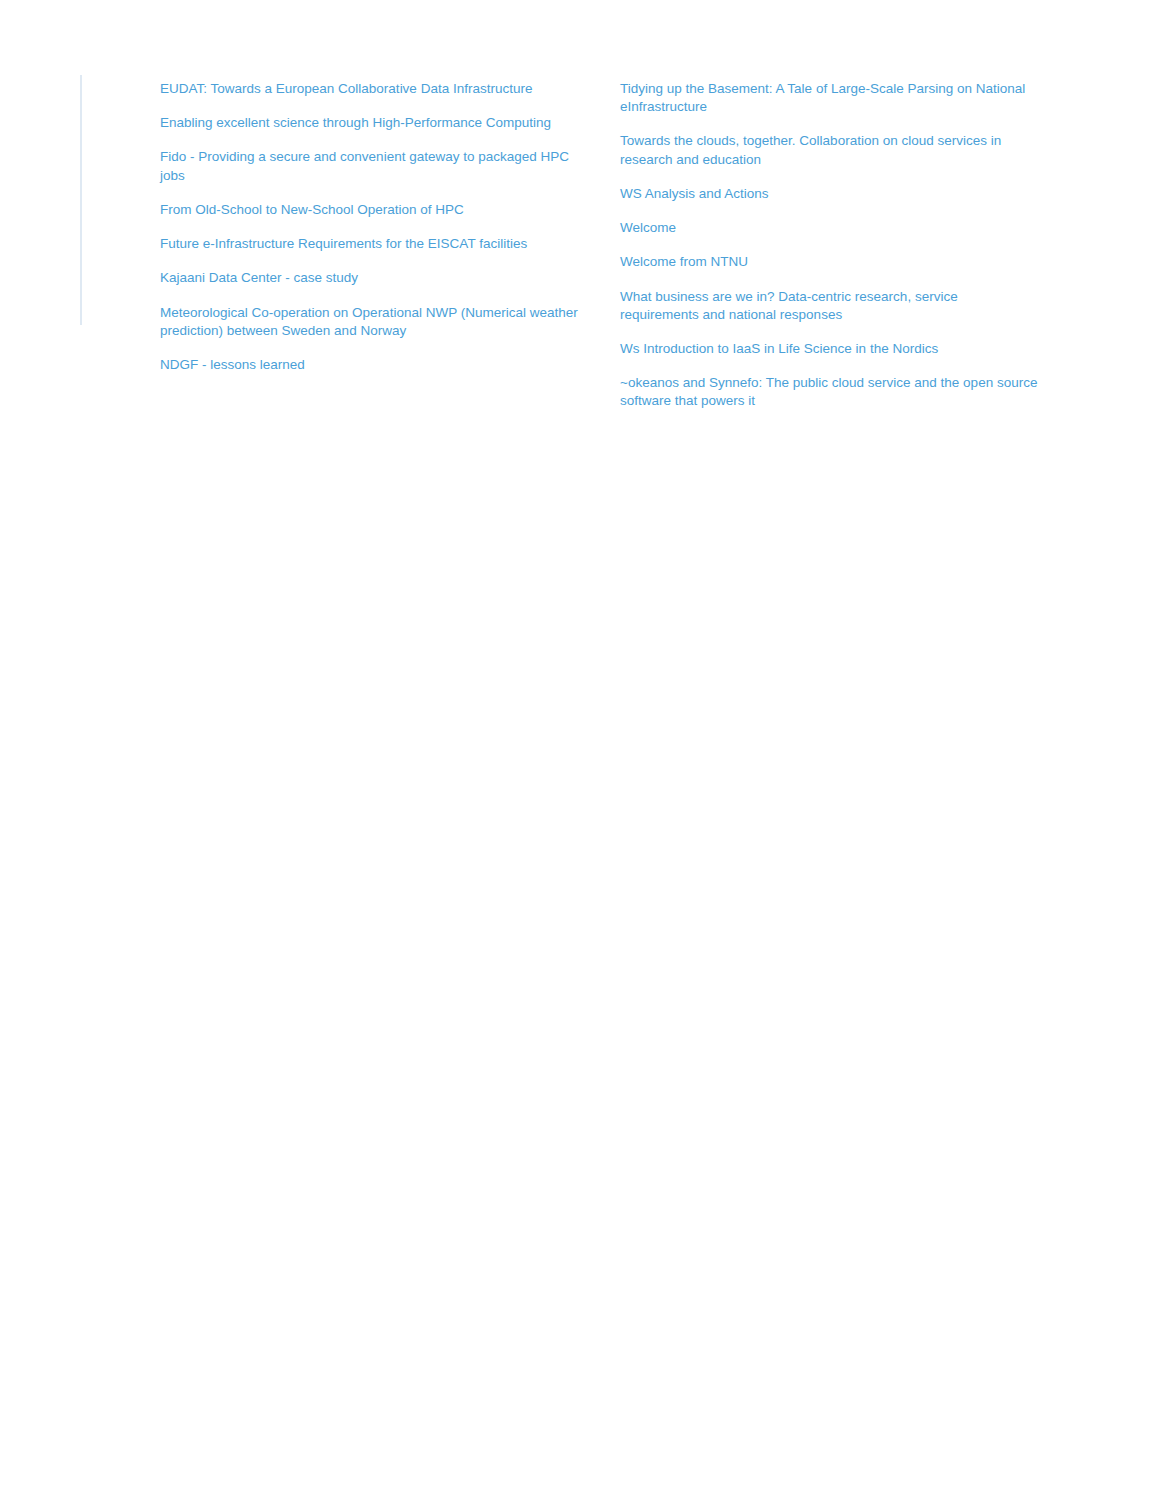EUDAT: Towards a European Collaborative Data Infrastructure
Enabling excellent science through High-Performance Computing
Fido - Providing a secure and convenient gateway to packaged HPC jobs
From Old-School to New-School Operation of HPC
Future e-Infrastructure Requirements for the EISCAT facilities
Kajaani Data Center - case study
Meteorological Co-operation on Operational NWP (Numerical weather prediction) between Sweden and Norway
NDGF - lessons learned
Tidying up the Basement: A Tale of Large-Scale Parsing on National eInfrastructure
Towards the clouds, together. Collaboration on cloud services in research and education
WS Analysis and Actions
Welcome
Welcome from NTNU
What business are we in? Data-centric research, service requirements and national responses
Ws Introduction to IaaS in Life Science in the Nordics
~okeanos and Synnefo: The public cloud service and the open source software that powers it